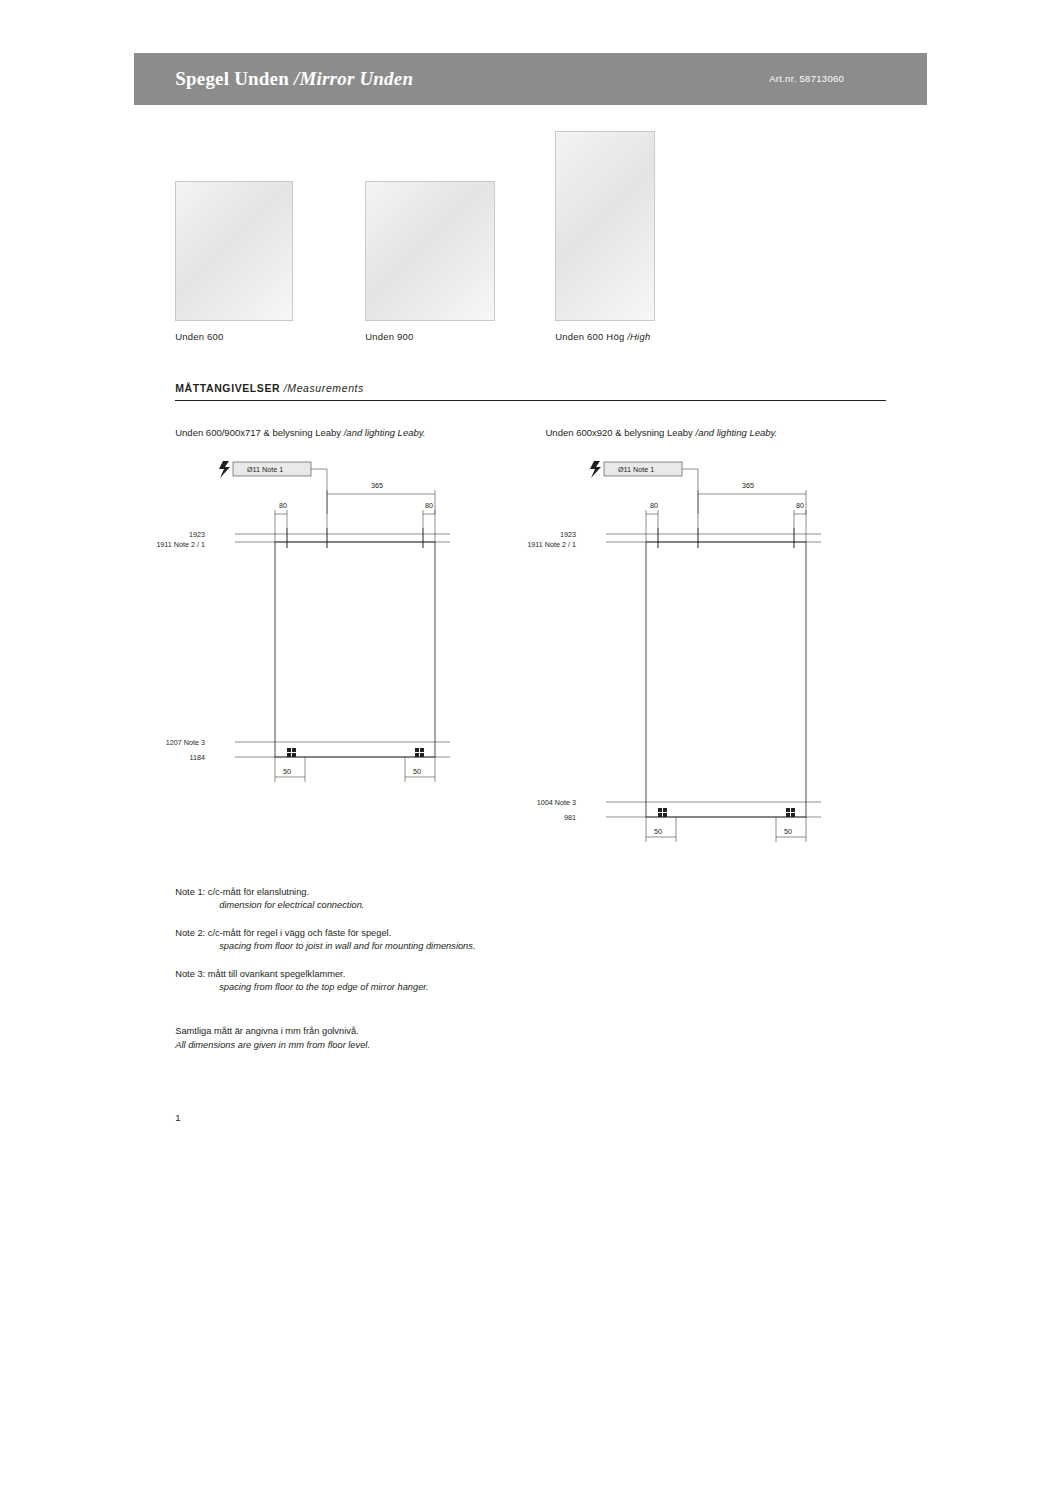Spegel Unden /Mirror Unden
Art.nr. 58713060
Unden 600
Unden 900
Unden 600 Hög /High
MÅTTANGIVELSER /Measurements
Unden 600/900x717 & belysning Leaby /and lighting Leaby.
1923 1911 Note 2 / 1 80 80 365 Ø11 Note 1 1207 Note 3 1184 50 50
Unden 600x920 & belysning Leaby /and lighting Leaby.
1923 1911 Note 2 / 1 80 80 365 Ø11 Note 1 1004 Note 3 981 50 50
Note 1: c/c-mått för elanslutning. dimension for electrical connection.
Note 2: c/c-mått för regel i vägg och fäste för spegel. spacing from floor to joist in wall and for mounting dimensions.
Note 3: mått till ovankant spegelklammer. spacing from floor to the top edge of mirror hanger.
Samtliga mått är angivna i mm från golvnivå.
All dimensions are given in mm from floor level.
1